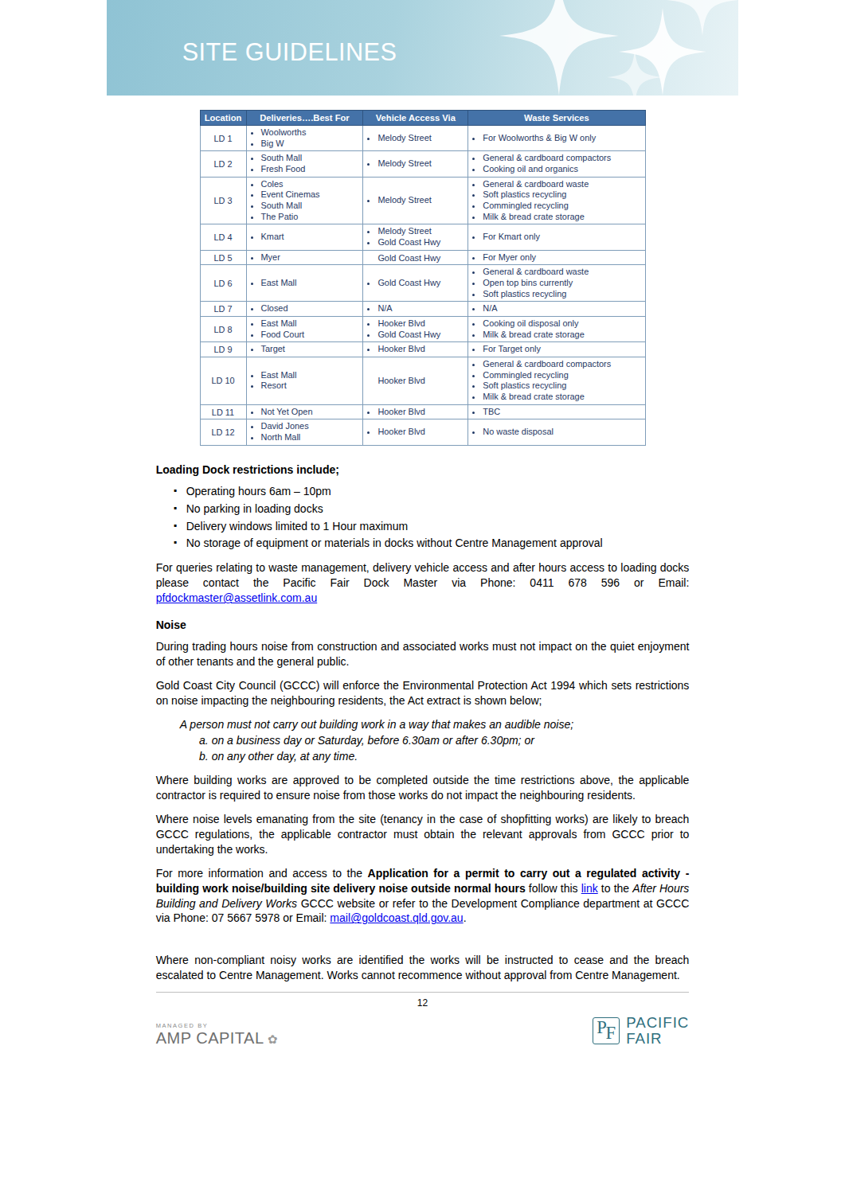SITE GUIDELINES
| Location | Deliveries….Best For | Vehicle Access Via | Waste Services |
| --- | --- | --- | --- |
| LD 1 | Woolworths Big W | Melody Street | For Woolworths & Big W only |
| LD 2 | South Mall Fresh Food | Melody Street | General & cardboard compactors Cooking oil and organics |
| LD 3 | Coles Event Cinemas South Mall The Patio | Melody Street | General & cardboard waste Soft plastics recycling Commingled recycling Milk & bread crate storage |
| LD 4 | Kmart | Melody Street Gold Coast Hwy | For Kmart only |
| LD 5 | Myer | Gold Coast Hwy | For Myer only |
| LD 6 | East Mall | Gold Coast Hwy | General & cardboard waste Open top bins currently Soft plastics recycling |
| LD 7 | Closed | N/A | N/A |
| LD 8 | East Mall Food Court | Hooker Blvd Gold Coast Hwy | Cooking oil disposal only Milk & bread crate storage |
| LD 9 | Target | Hooker Blvd | For Target only |
| LD 10 | East Mall Resort | Hooker Blvd | General & cardboard compactors Commingled recycling Soft plastics recycling Milk & bread crate storage |
| LD 11 | Not Yet Open | Hooker Blvd | TBC |
| LD 12 | David Jones North Mall | Hooker Blvd | No waste disposal |
Loading Dock restrictions include;
Operating hours 6am – 10pm
No parking in loading docks
Delivery windows limited to 1 Hour maximum
No storage of equipment or materials in docks without Centre Management approval
For queries relating to waste management, delivery vehicle access and after hours access to loading docks please contact the Pacific Fair Dock Master via Phone: 0411 678 596 or Email: pfdockmaster@assetlink.com.au
Noise
During trading hours noise from construction and associated works must not impact on the quiet enjoyment of other tenants and the general public.
Gold Coast City Council (GCCC) will enforce the Environmental Protection Act 1994 which sets restrictions on noise impacting the neighbouring residents, the Act extract is shown below;
A person must not carry out building work in a way that makes an audible noise;
on a business day or Saturday, before 6.30am or after 6.30pm; or
on any other day, at any time.
Where building works are approved to be completed outside the time restrictions above, the applicable contractor is required to ensure noise from those works do not impact the neighbouring residents.
Where noise levels emanating from the site (tenancy in the case of shopfitting works) are likely to breach GCCC regulations, the applicable contractor must obtain the relevant approvals from GCCC prior to undertaking the works.
For more information and access to the Application for a permit to carry out a regulated activity - building work noise/building site delivery noise outside normal hours follow this link to the After Hours Building and Delivery Works GCCC website or refer to the Development Compliance department at GCCC via Phone: 07 5667 5978 or Email: mail@goldcoast.qld.gov.au.
Where non-compliant noisy works are identified the works will be instructed to cease and the breach escalated to Centre Management. Works cannot recommence without approval from Centre Management.
12
MANAGED BY
AMP CAPITAL✿
PACIFIC
FAIR